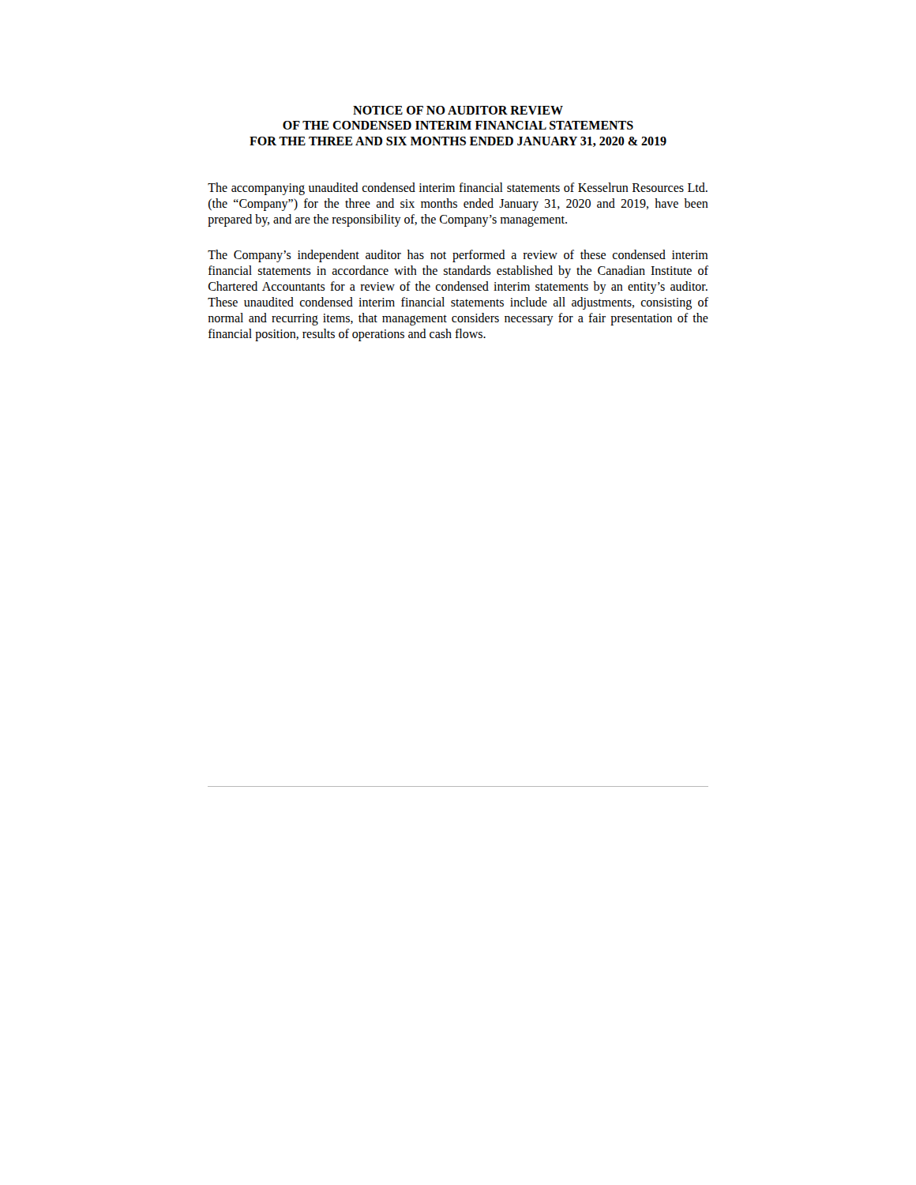NOTICE OF NO AUDITOR REVIEW OF THE CONDENSED INTERIM FINANCIAL STATEMENTS FOR THE THREE AND SIX MONTHS ENDED JANUARY 31, 2020 & 2019
The accompanying unaudited condensed interim financial statements of Kesselrun Resources Ltd. (the “Company”) for the three and six months ended January 31, 2020 and 2019, have been prepared by, and are the responsibility of, the Company’s management.
The Company’s independent auditor has not performed a review of these condensed interim financial statements in accordance with the standards established by the Canadian Institute of Chartered Accountants for a review of the condensed interim statements by an entity’s auditor. These unaudited condensed interim financial statements include all adjustments, consisting of normal and recurring items, that management considers necessary for a fair presentation of the financial position, results of operations and cash flows.